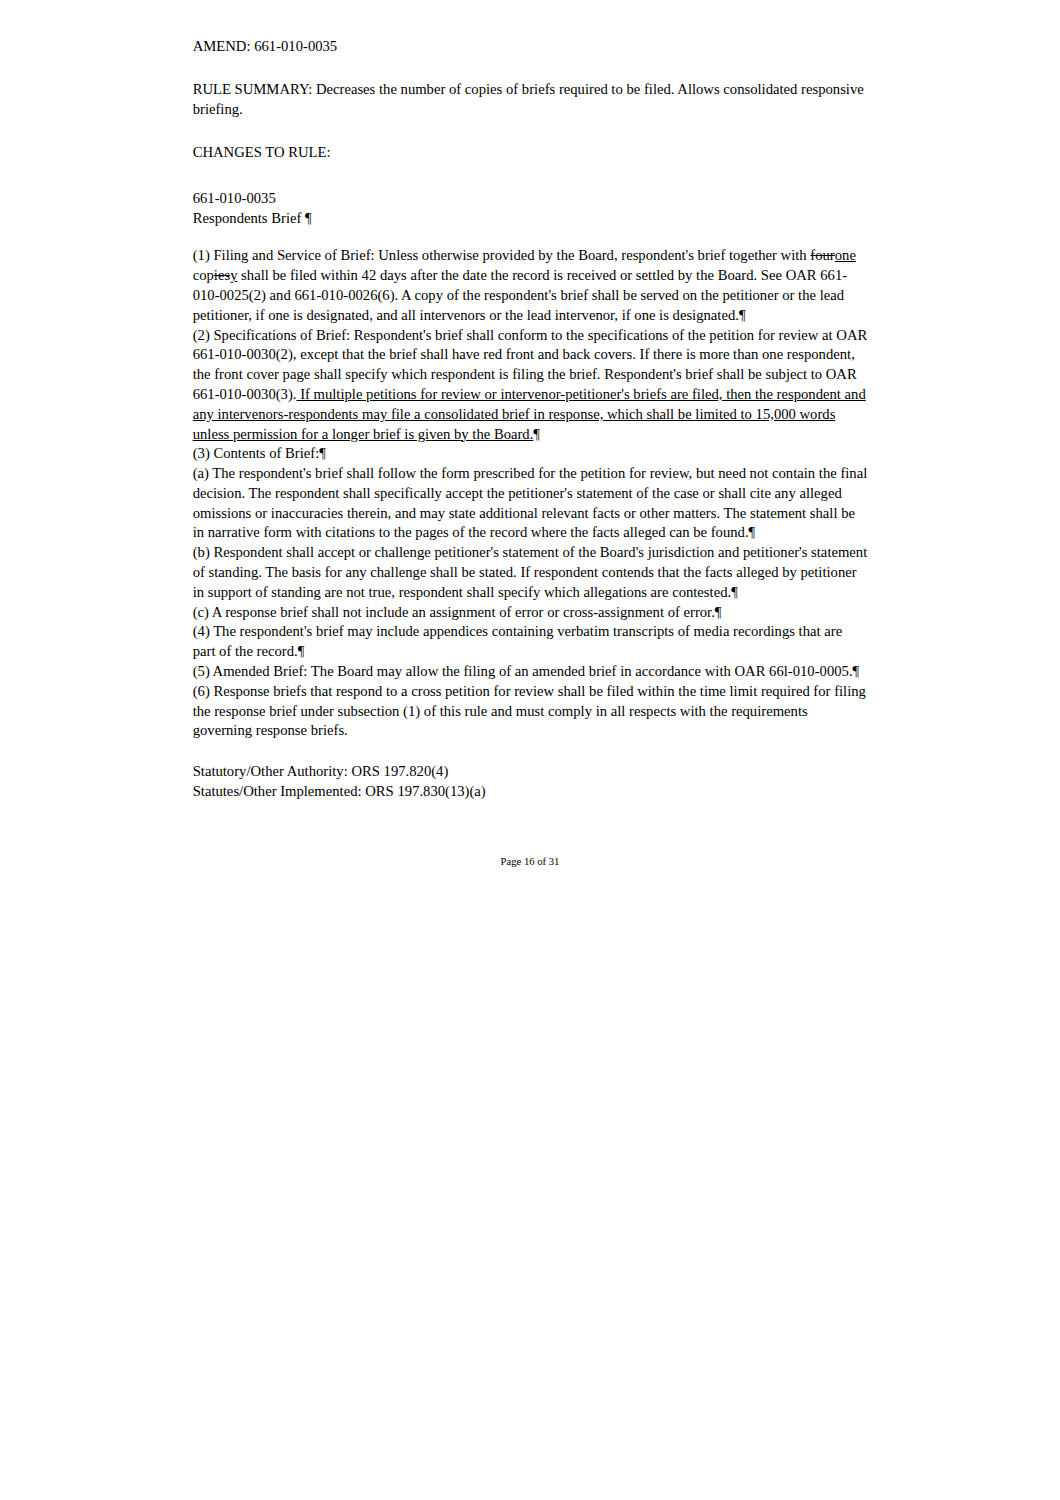AMEND: 661-010-0035
Rule Summary: Decreases the number of copies of briefs required to be filed. Allows consolidated responsive briefing.
CHANGES TO RULE:
661-010-0035
Respondents Brief ¶
(1) Filing and Service of Brief: Unless otherwise provided by the Board, respondent's brief together with fourone copiesy shall be filed within 42 days after the date the record is received or settled by the Board. See OAR 661-010-0025(2) and 661-010-0026(6). A copy of the respondent's brief shall be served on the petitioner or the lead petitioner, if one is designated, and all intervenors or the lead intervenor, if one is designated.¶
(2) Specifications of Brief: Respondent's brief shall conform to the specifications of the petition for review at OAR 661-010-0030(2), except that the brief shall have red front and back covers. If there is more than one respondent, the front cover page shall specify which respondent is filing the brief. Respondent's brief shall be subject to OAR 661-010-0030(3). If multiple petitions for review or intervenor-petitioner's briefs are filed, then the respondent and any intervenors-respondents may file a consolidated brief in response, which shall be limited to 15,000 words unless permission for a longer brief is given by the Board.¶
(3) Contents of Brief:¶
(a) The respondent's brief shall follow the form prescribed for the petition for review, but need not contain the final decision. The respondent shall specifically accept the petitioner's statement of the case or shall cite any alleged omissions or inaccuracies therein, and may state additional relevant facts or other matters. The statement shall be in narrative form with citations to the pages of the record where the facts alleged can be found.¶
(b) Respondent shall accept or challenge petitioner's statement of the Board's jurisdiction and petitioner's statement of standing. The basis for any challenge shall be stated. If respondent contends that the facts alleged by petitioner in support of standing are not true, respondent shall specify which allegations are contested.¶
(c) A response brief shall not include an assignment of error or cross-assignment of error.¶
(4) The respondent's brief may include appendices containing verbatim transcripts of media recordings that are part of the record.¶
(5) Amended Brief: The Board may allow the filing of an amended brief in accordance with OAR 66l-010-0005.¶
(6) Response briefs that respond to a cross petition for review shall be filed within the time limit required for filing the response brief under subsection (1) of this rule and must comply in all respects with the requirements governing response briefs.
Statutory/Other Authority: ORS 197.820(4)
Statutes/Other Implemented: ORS 197.830(13)(a)
Page 16 of 31